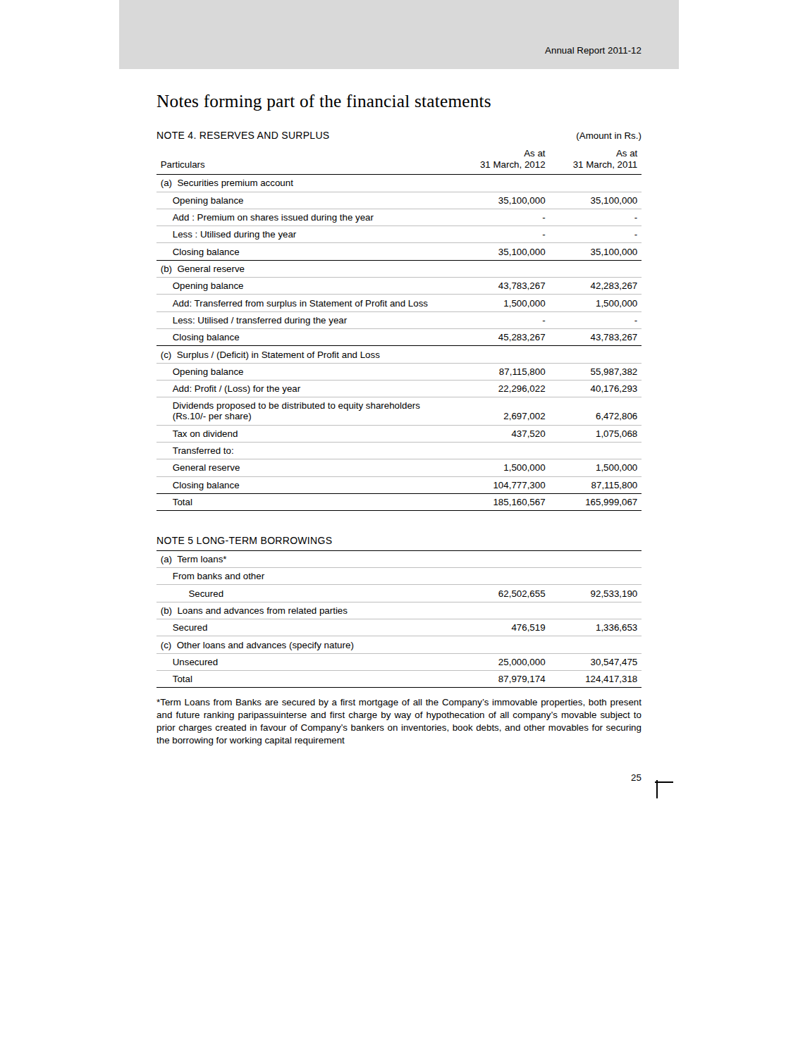Annual Report 2011-12
Notes forming part of the financial statements
NOTE 4. RESERVES AND SURPLUS
(Amount in Rs.)
| Particulars | As at 31 March, 2012 | As at 31 March, 2011 |
| --- | --- | --- |
| (a) Securities premium account | | |
| Opening balance | 35,100,000 | 35,100,000 |
| Add : Premium on shares issued during the year | - | - |
| Less : Utilised during the year | - | - |
| Closing balance | 35,100,000 | 35,100,000 |
| (b) General reserve | | |
| Opening balance | 43,783,267 | 42,283,267 |
| Add: Transferred from surplus in Statement of Profit and Loss | 1,500,000 | 1,500,000 |
| Less: Utilised / transferred during the year | - | - |
| Closing balance | 45,283,267 | 43,783,267 |
| (c) Surplus / (Deficit) in Statement of Profit and Loss | | |
| Opening balance | 87,115,800 | 55,987,382 |
| Add: Profit / (Loss) for the year | 22,296,022 | 40,176,293 |
| Dividends proposed to be distributed to equity shareholders (Rs.10/- per share) | 2,697,002 | 6,472,806 |
| Tax on dividend | 437,520 | 1,075,068 |
| Transferred to: | | |
| General reserve | 1,500,000 | 1,500,000 |
| Closing balance | 104,777,300 | 87,115,800 |
| Total | 185,160,567 | 165,999,067 |
NOTE 5 LONG-TERM BORROWINGS
| (a) Term loans* | | |
| From banks and other | | |
| Secured | 62,502,655 | 92,533,190 |
| (b) Loans and advances from related parties | | |
| Secured | 476,519 | 1,336,653 |
| (c) Other loans and advances (specify nature) | | |
| Unsecured | 25,000,000 | 30,547,475 |
| Total | 87,979,174 | 124,417,318 |
*Term Loans from Banks are secured by a first mortgage of all the Company’s immovable properties, both present and future ranking paripassuinterse and first charge by way of hypothecation of all company’s movable subject to prior charges created in favour of Company’s bankers on inventories, book debts, and other movables for securing the borrowing for working capital requirement
25